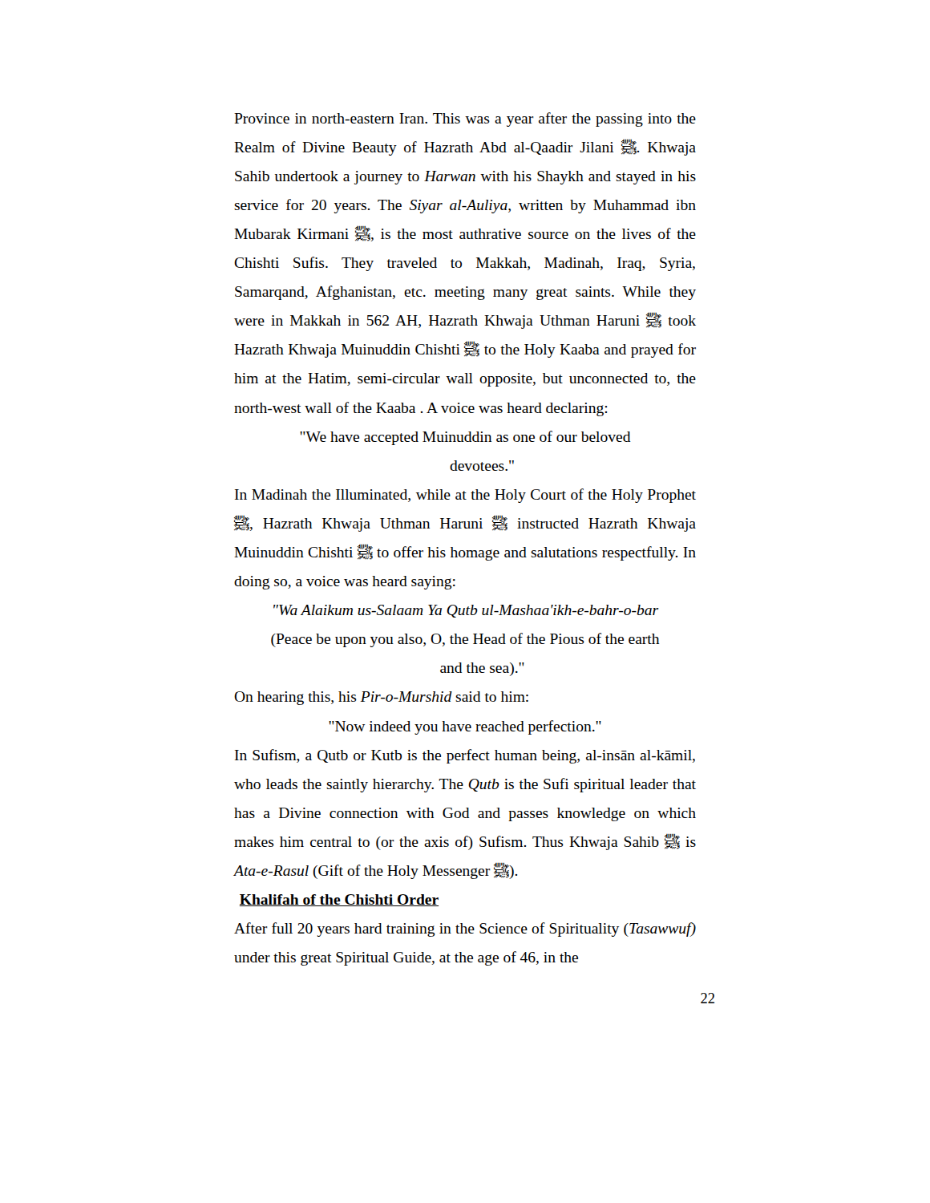Province in north-eastern Iran. This was a year after the passing into the Realm of Divine Beauty of Hazrath Abd al-Qaadir Jilani ﷺ. Khwaja Sahib undertook a journey to Harwan with his Shaykh and stayed in his service for 20 years. The Siyar al-Auliya, written by Muhammad ibn Mubarak Kirmani ﷺ, is the most authrative source on the lives of the Chishti Sufis. They traveled to Makkah, Madinah, Iraq, Syria, Samarqand, Afghanistan, etc. meeting many great saints. While they were in Makkah in 562 AH, Hazrath Khwaja Uthman Haruni ﷺ took Hazrath Khwaja Muinuddin Chishti ﷺ to the Holy Kaaba and prayed for him at the Hatim, semi-circular wall opposite, but unconnected to, the north-west wall of the Kaaba . A voice was heard declaring:
"We have accepted Muinuddin as one of our beloved
devotees."
In Madinah the Illuminated, while at the Holy Court of the Holy Prophet ﷺ, Hazrath Khwaja Uthman Haruni ﷺ instructed Hazrath Khwaja Muinuddin Chishti ﷺ to offer his homage and salutations respectfully. In doing so, a voice was heard saying:
"Wa Alaikum us-Salaam Ya Qutb ul-Mashaa'ikh-e-bahr-o-bar
(Peace be upon you also, O, the Head of the Pious of the earth
and the sea)."
On hearing this, his Pir-o-Murshid said to him:
"Now indeed you have reached perfection."
In Sufism, a Qutb or Kutb is the perfect human being, al-insān al-kāmil, who leads the saintly hierarchy. The Qutb is the Sufi spiritual leader that has a Divine connection with God and passes knowledge on which makes him central to (or the axis of) Sufism. Thus Khwaja Sahib ﷺ is Ata-e-Rasul (Gift of the Holy Messenger ﷺ).
Khalifah of the Chishti Order
After full 20 years hard training in the Science of Spirituality (Tasawwuf) under this great Spiritual Guide, at the age of 46, in the
22